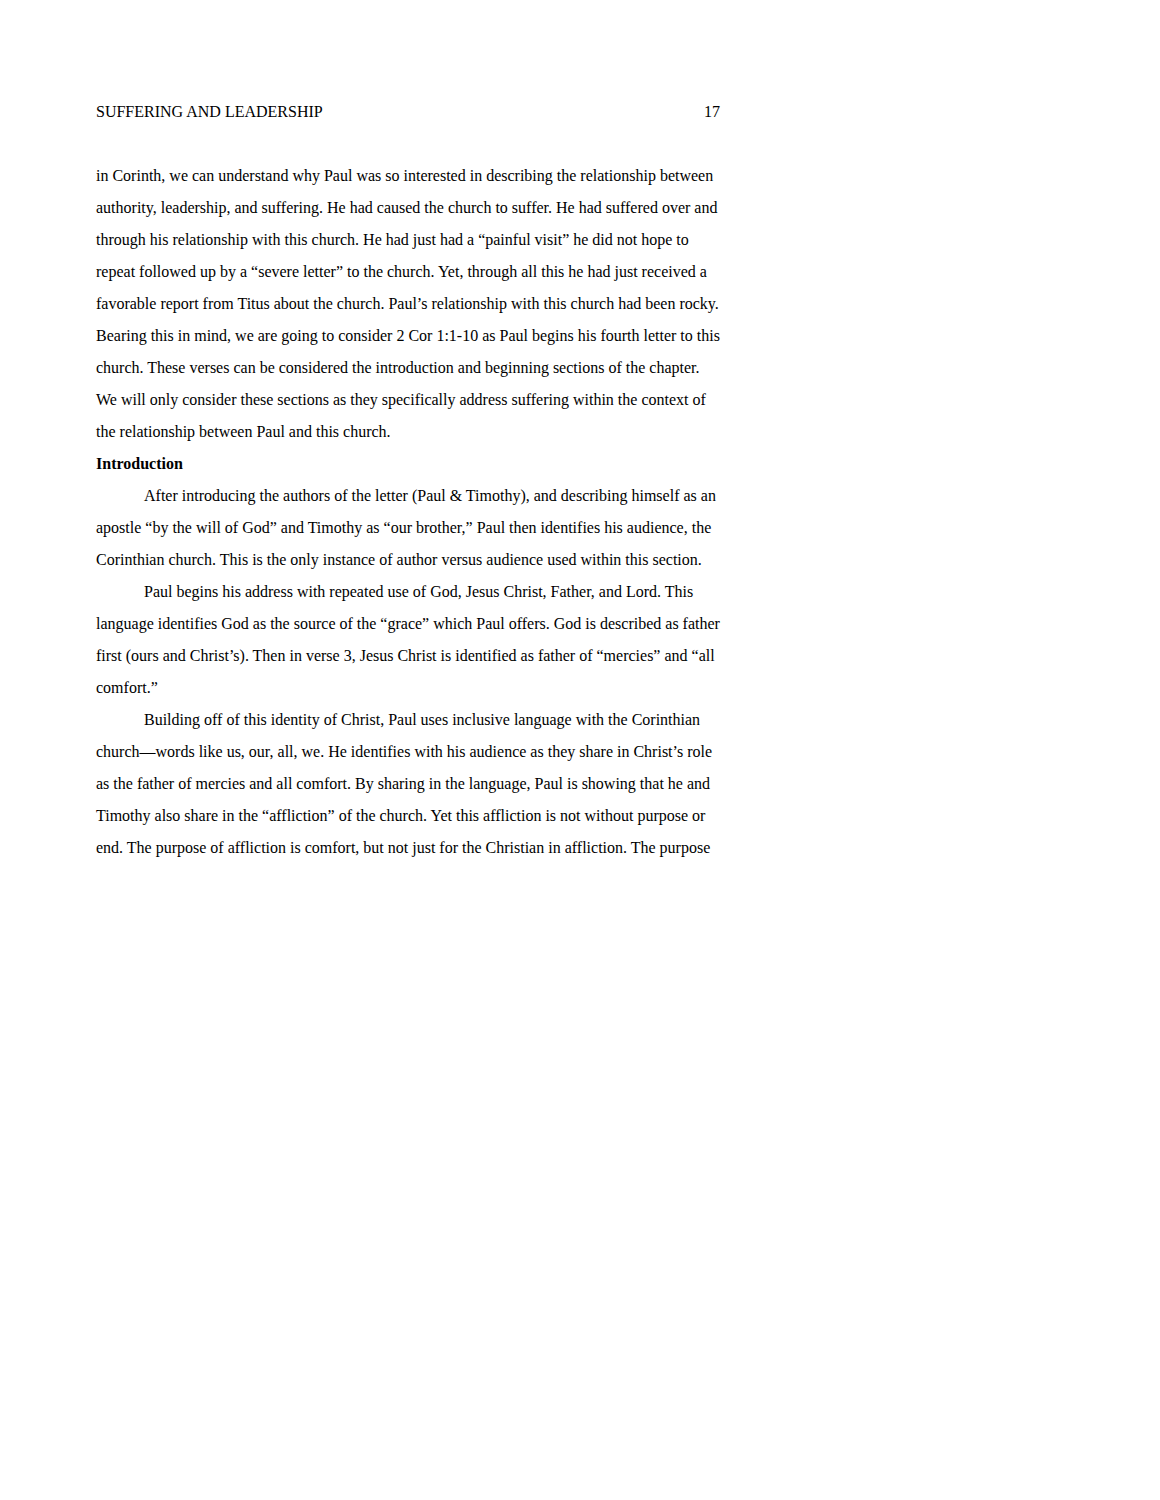Suffering and Leadership 17
in Corinth, we can understand why Paul was so interested in describing the relationship between authority, leadership, and suffering. He had caused the church to suffer. He had suffered over and through his relationship with this church. He had just had a “painful visit” he did not hope to repeat followed up by a “severe letter” to the church. Yet, through all this he had just received a favorable report from Titus about the church. Paul’s relationship with this church had been rocky. Bearing this in mind, we are going to consider 2 Cor 1:1-10 as Paul begins his fourth letter to this church. These verses can be considered the introduction and beginning sections of the chapter. We will only consider these sections as they specifically address suffering within the context of the relationship between Paul and this church.
Introduction
After introducing the authors of the letter (Paul & Timothy), and describing himself as an apostle “by the will of God” and Timothy as “our brother,” Paul then identifies his audience, the Corinthian church. This is the only instance of author versus audience used within this section.
Paul begins his address with repeated use of God, Jesus Christ, Father, and Lord. This language identifies God as the source of the “grace” which Paul offers. God is described as father first (ours and Christ’s). Then in verse 3, Jesus Christ is identified as father of “mercies” and “all comfort.”
Building off of this identity of Christ, Paul uses inclusive language with the Corinthian church—words like us, our, all, we. He identifies with his audience as they share in Christ’s role as the father of mercies and all comfort. By sharing in the language, Paul is showing that he and Timothy also share in the “affliction” of the church. Yet this affliction is not without purpose or end. The purpose of affliction is comfort, but not just for the Christian in affliction. The purpose